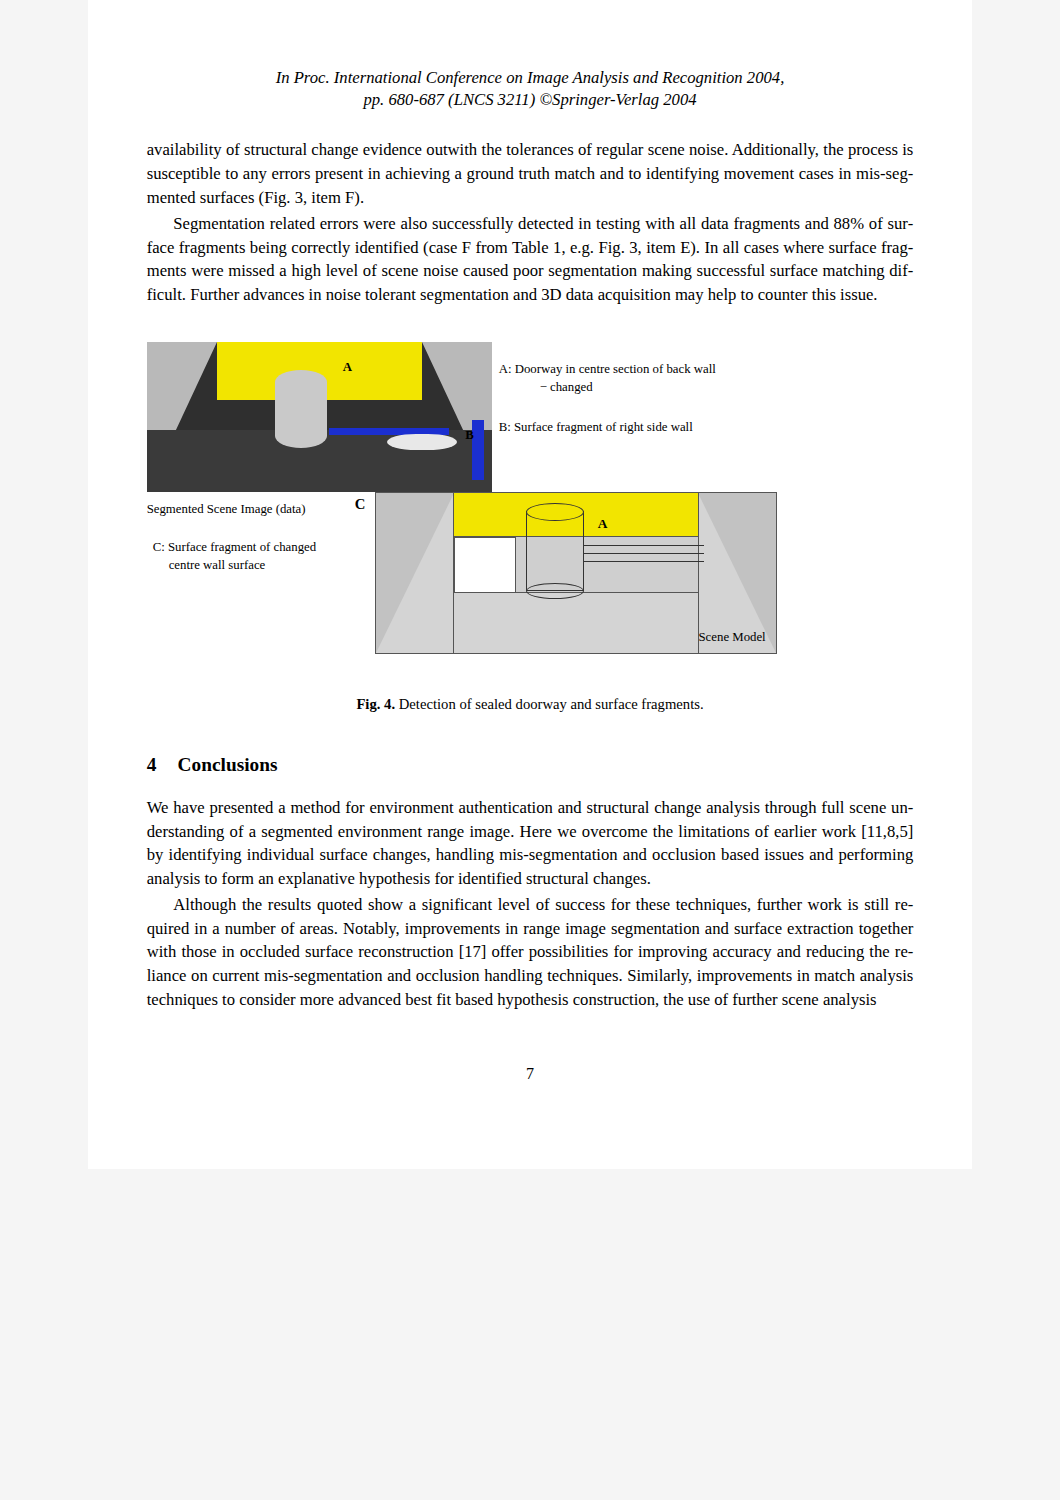In Proc. International Conference on Image Analysis and Recognition 2004, pp. 680-687 (LNCS 3211) ©Springer-Verlag 2004
availability of structural change evidence outwith the tolerances of regular scene noise. Additionally, the process is susceptible to any errors present in achieving a ground truth match and to identifying movement cases in mis-segmented surfaces (Fig. 3, item F).
Segmentation related errors were also successfully detected in testing with all data fragments and 88% of surface fragments being correctly identified (case F from Table 1, e.g. Fig. 3, item E). In all cases where surface fragments were missed a high level of scene noise caused poor segmentation making successful surface matching difficult. Further advances in noise tolerant segmentation and 3D data acquisition may help to counter this issue.
A
B
Segmented Scene Image (data)
C
C: Surface fragment of changed
centre wall surface
A: Doorway in centre section of back wall− changed
B: Surface fragment of right side wall
A
Scene Model
Fig. 4. Detection of sealed doorway and surface fragments.
4 Conclusions
We have presented a method for environment authentication and structural change analysis through full scene understanding of a segmented environment range image. Here we overcome the limitations of earlier work [11,8,5] by identifying individual surface changes, handling mis-segmentation and occlusion based issues and performing analysis to form an explanative hypothesis for identified structural changes.
Although the results quoted show a significant level of success for these techniques, further work is still required in a number of areas. Notably, improvements in range image segmentation and surface extraction together with those in occluded surface reconstruction [17] offer possibilities for improving accuracy and reducing the reliance on current mis-segmentation and occlusion handling techniques. Similarly, improvements in match analysis techniques to consider more advanced best fit based hypothesis construction, the use of further scene analysis
7